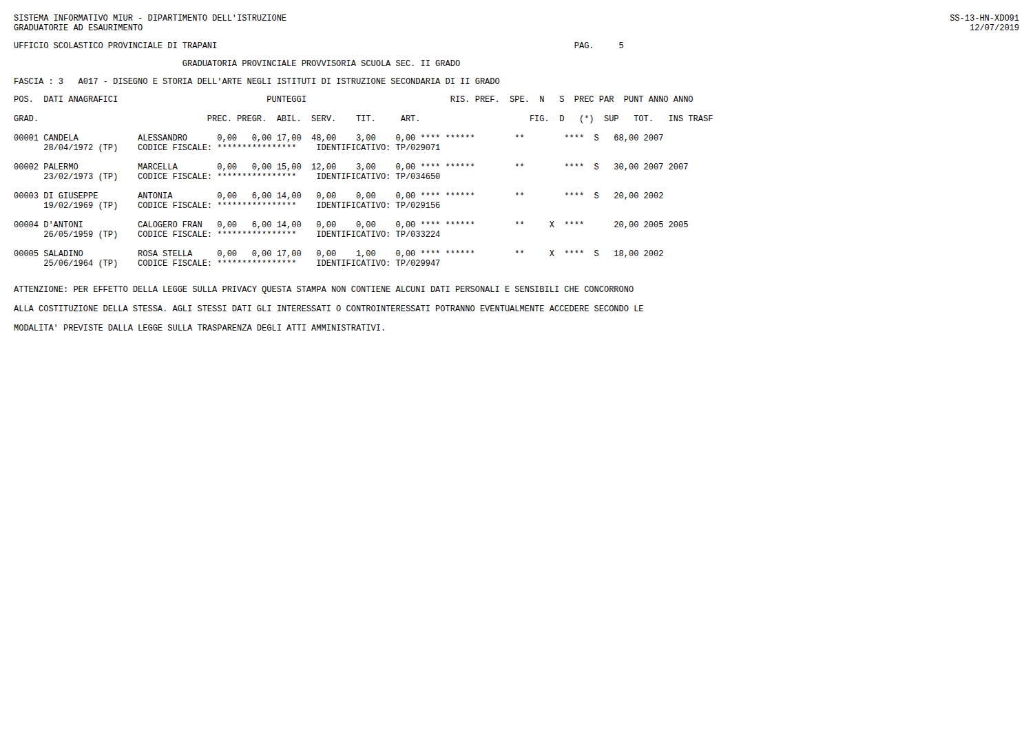SISTEMA INFORMATIVO MIUR - DIPARTIMENTO DELL'ISTRUZIONE
GRADUATORIE AD ESAURIMENTO
SS-13-HN-XDO91
12/07/2019
UFFICIO SCOLASTICO PROVINCIALE DI TRAPANI                                                                        PAG.     5
                                  GRADUATORIA PROVINCIALE PROVVISORIA SCUOLA SEC. II GRADO
FASCIA : 3   A017 - DISEGNO E STORIA DELL'ARTE NEGLI ISTITUTI DI ISTRUZIONE SECONDARIA DI II GRADO
POS.  DATI ANAGRAFICI                              PUNTEGGI                             RIS. PREF.  SPE.  N   S  PREC PAR  PUNT ANNO ANNO

GRAD.                                  PREC. PREGR.  ABIL.  SERV.    TIT.     ART.                      FIG.  D   (*)  SUP   TOT.   INS TRASF

00001 CANDELA            ALESSANDRO      0,00   0,00 17,00  48,00    3,00    0,00 **** ******        **        ****  S   68,00 2007
      28/04/1972 (TP)    CODICE FISCALE: ****************    IDENTIFICATIVO: TP/029071

00002 PALERMO            MARCELLA        0,00   0,00 15,00  12,00    3,00    0,00 **** ******        **        ****  S   30,00 2007 2007
      23/02/1973 (TP)    CODICE FISCALE: ****************    IDENTIFICATIVO: TP/034650

00003 DI GIUSEPPE        ANTONIA         0,00   6,00 14,00   0,00    0,00    0,00 **** ******        **        ****  S   20,00 2002
      19/02/1969 (TP)    CODICE FISCALE: ****************    IDENTIFICATIVO: TP/029156

00004 D'ANTONI           CALOGERO FRAN   0,00   6,00 14,00   0,00    0,00    0,00 **** ******        **     X  ****      20,00 2005 2005
      26/05/1959 (TP)    CODICE FISCALE: ****************    IDENTIFICATIVO: TP/033224

00005 SALADINO           ROSA STELLA     0,00   0,00 17,00   0,00    1,00    0,00 **** ******        **     X  ****  S   18,00 2002
      25/06/1964 (TP)    CODICE FISCALE: ****************    IDENTIFICATIVO: TP/029947
ATTENZIONE: PER EFFETTO DELLA LEGGE SULLA PRIVACY QUESTA STAMPA NON CONTIENE ALCUNI DATI PERSONALI E SENSIBILI CHE CONCORRONO

ALLA COSTITUZIONE DELLA STESSA. AGLI STESSI DATI GLI INTERESSATI O CONTROINTERESSATI POTRANNO EVENTUALMENTE ACCEDERE SECONDO LE

MODALITA' PREVISTE DALLA LEGGE SULLA TRASPARENZA DEGLI ATTI AMMINISTRATIVI.